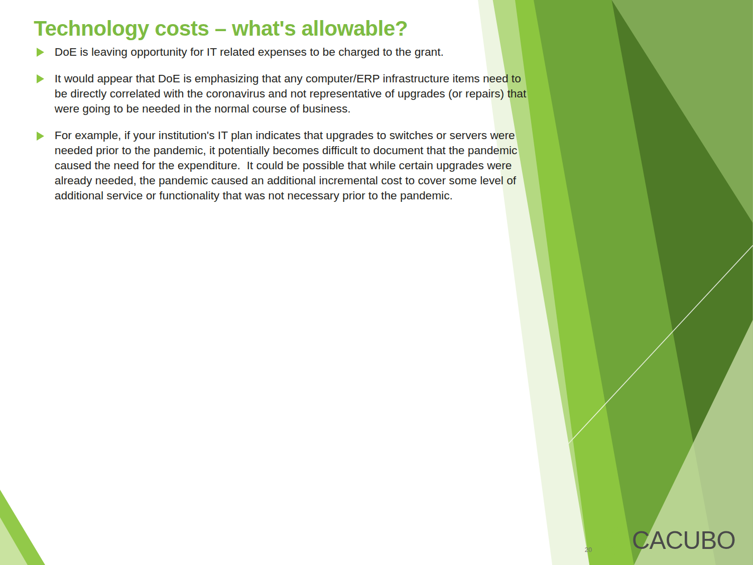Technology costs – what's allowable?
DoE is leaving opportunity for IT related expenses to be charged to the grant.
It would appear that DoE is emphasizing that any computer/ERP infrastructure items need to be directly correlated with the coronavirus and not representative of upgrades (or repairs) that were going to be needed in the normal course of business.
For example, if your institution's IT plan indicates that upgrades to switches or servers were needed prior to the pandemic, it potentially becomes difficult to document that the pandemic caused the need for the expenditure. It could be possible that while certain upgrades were already needed, the pandemic caused an additional incremental cost to cover some level of additional service or functionality that was not necessary prior to the pandemic.
20
CACUBO